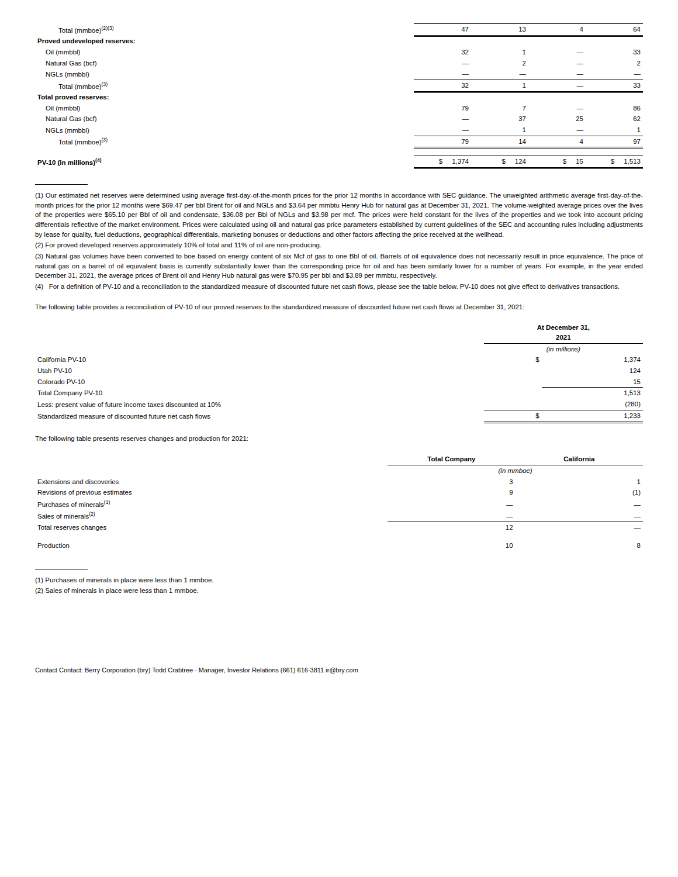| Total (mmboe) (2)(3) | 47 | 13 | 4 | 64 |
| Proved undeveloped reserves: | | | | |
| Oil (mmbbl) | 32 | 1 | — | 33 |
| Natural Gas (bcf) | — | 2 | — | 2 |
| NGLs (mmbbl) | — | — | — | — |
| Total (mmboe) (3) | 32 | 1 | — | 33 |
| Total proved reserves: | | | | |
| Oil (mmbbl) | 79 | 7 | — | 86 |
| Natural Gas (bcf) | — | 37 | 25 | 62 |
| NGLs (mmbbl) | — | 1 | — | 1 |
| Total (mmboe) (3) | 79 | 14 | 4 | 97 |
| PV-10 (in millions) (4) | $ 1,374 | $ 124 | $ 15 | $ 1,513 |
(1) Our estimated net reserves were determined using average first-day-of-the-month prices for the prior 12 months in accordance with SEC guidance. The unweighted arithmetic average first-day-of-the-month prices for the prior 12 months were $69.47 per bbl Brent for oil and NGLs and $3.64 per mmbtu Henry Hub for natural gas at December 31, 2021. The volume-weighted average prices over the lives of the properties were $65.10 per Bbl of oil and condensate, $36.08 per Bbl of NGLs and $3.98 per mcf. The prices were held constant for the lives of the properties and we took into account pricing differentials reflective of the market environment. Prices were calculated using oil and natural gas price parameters established by current guidelines of the SEC and accounting rules including adjustments by lease for quality, fuel deductions, geographical differentials, marketing bonuses or deductions and other factors affecting the price received at the wellhead.
(2) For proved developed reserves approximately 10% of total and 11% of oil are non-producing.
(3) Natural gas volumes have been converted to boe based on energy content of six Mcf of gas to one Bbl of oil. Barrels of oil equivalence does not necessarily result in price equivalence. The price of natural gas on a barrel of oil equivalent basis is currently substantially lower than the corresponding price for oil and has been similarly lower for a number of years. For example, in the year ended December 31, 2021, the average prices of Brent oil and Henry Hub natural gas were $70.95 per bbl and $3.89 per mmbtu, respectively.
(4) For a definition of PV-10 and a reconciliation to the standardized measure of discounted future net cash flows, please see the table below. PV-10 does not give effect to derivatives transactions.
The following table provides a reconciliation of PV-10 of our proved reserves to the standardized measure of discounted future net cash flows at December 31, 2021:
| | At December 31, 2021 |
| | (in millions) |
| California PV-10 | $ | 1,374 |
| Utah PV-10 | | 124 |
| Colorado PV-10 | | 15 |
| Total Company PV-10 | | 1,513 |
| Less: present value of future income taxes discounted at 10% | | (280) |
| Standardized measure of discounted future net cash flows | $ | 1,233 |
The following table presents reserves changes and production for 2021:
| | Total Company | California |
| | (in mmboe) |
| Extensions and discoveries | 3 | 1 |
| Revisions of previous estimates | 9 | (1) |
| Purchases of minerals (1) | — | — |
| Sales of minerals (2) | — | — |
| Total reserves changes | 12 | — |
| Production | 10 | 8 |
(1) Purchases of minerals in place were less than 1 mmboe.
(2) Sales of minerals in place were less than 1 mmboe.
Contact Contact: Berry Corporation (bry) Todd Crabtree - Manager, Investor Relations (661) 616-3811 ir@bry.com